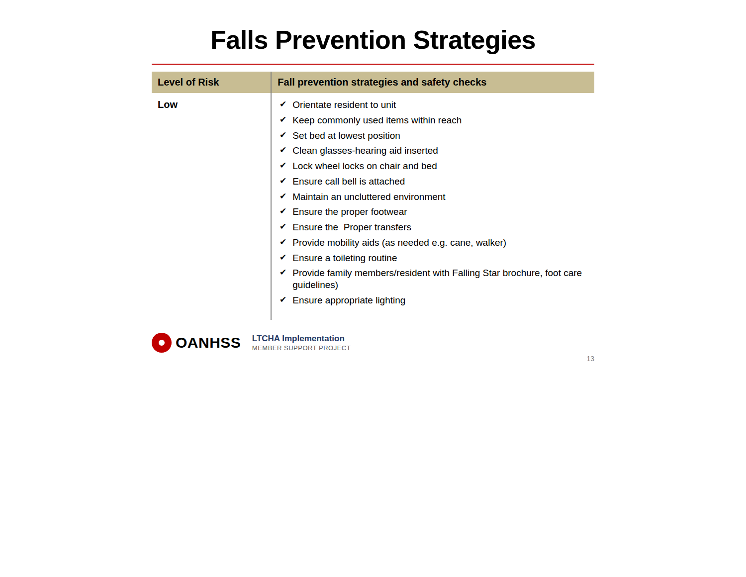Falls Prevention Strategies
| Level of Risk | Fall prevention strategies and safety checks |
| --- | --- |
| Low | Orientate resident to unit Keep commonly used items within reach Set bed at lowest position Clean glasses-hearing aid inserted Lock wheel locks on chair and bed Ensure call bell is attached Maintain an uncluttered environment Ensure the proper footwear Ensure the Proper transfers Provide mobility aids (as needed e.g. cane, walker) Ensure a toileting routine Provide family members/resident with Falling Star brochure, foot care guidelines) Ensure appropriate lighting |
OANHSS LTCHA Implementation
MEMBER SUPPORT PROJECT 13